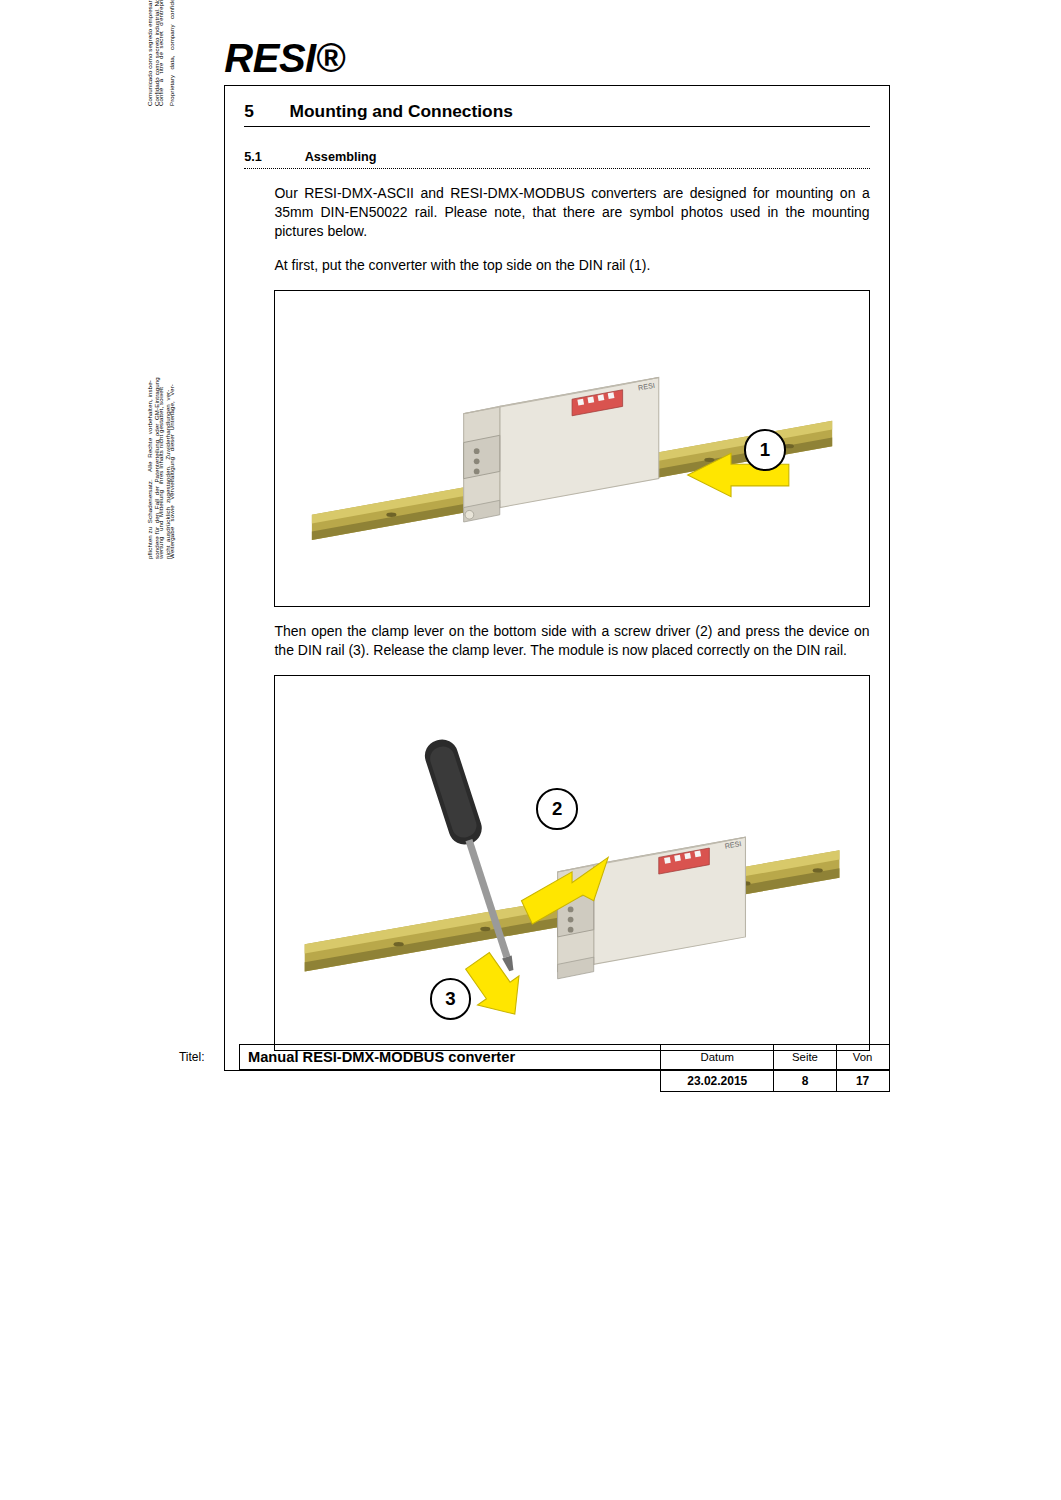Proprietary data, company confidential. All rights reserved.
Confié à titre de secret d'entreprise. Tous droits réservés.
Comunicado como segredo empresarial. Reservados todos os direitos.
Confidado como secreto industrial. Nos reservamos todos los derechos.
Weitergabe sowie Vervielfältigung dieser Unterlage, Ver-
wertung und Mitteilung ihres Inhalts nicht gestattet, soweit
nicht ausdrücklich zugestanden. Zuwiderhandlungen ver-
pflichten zu Schadenersatz. Alle Rechte vorbehalten, insbe-
sondere für den Fall der Patenterteilung oder GM-Eintragung
RESI®
5 Mounting and Connections
5.1 Assembling
Our RESI-DMX-ASCII and RESI-DMX-MODBUS converters are designed for mounting on a 35mm DIN-EN50022 rail. Please note, that there are symbol photos used in the mounting pictures below.
At first, put the converter with the top side on the DIN rail (1).
RESI
1
Then open the clamp lever on the bottom side with a screw driver (2) and press the device on the DIN rail (3). Release the clamp lever. The module is now placed correctly on the DIN rail.
RESI
2
3
| Titel: | Manual RESI-DMX-MODBUS converter | Datum | Seite | Von |
| | | 23.02.2015 | 8 | 17 |